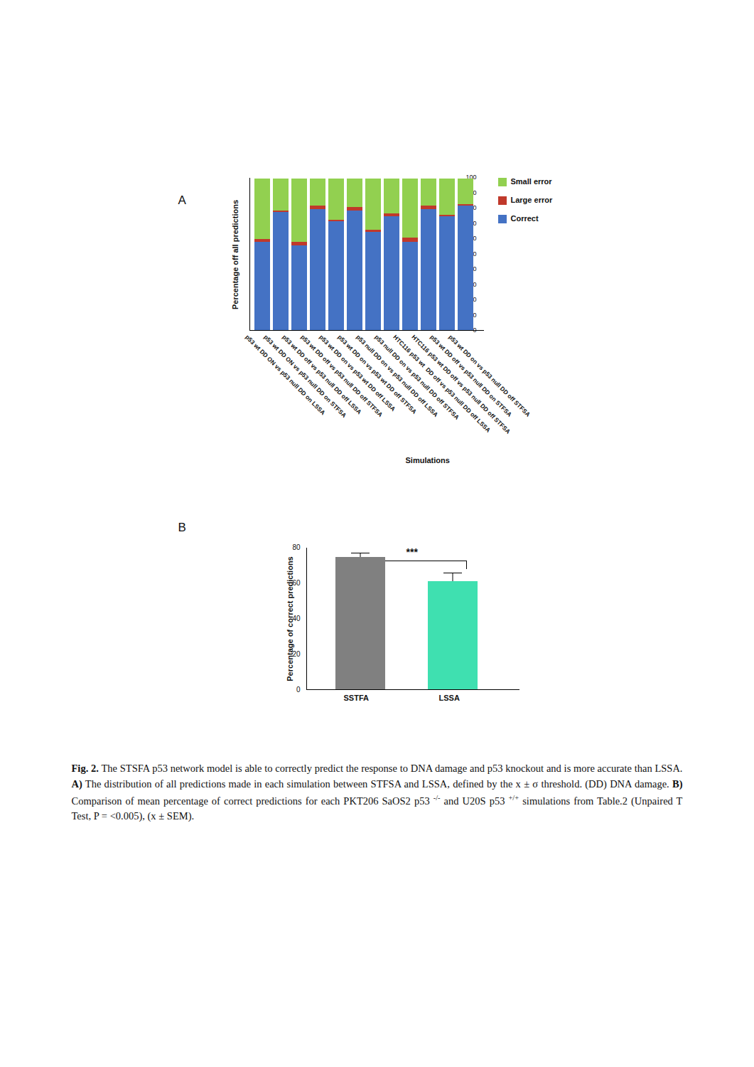A
Percentage off all predictions
100 90 80 70 60 50 40 30 20 10 0
Small error
Large error
Correct
p53 wt DD ON vs p53 null DD on LSSA
p53 wt DD ON vs p53 null DD on STFSA
p53 wt DD off vs p53 null DD off LSSA
p53 wt DD off vs p53 null DD off STFSA
p53 wt DD on vs p53 wt DD off LSSA
p53 wt DD on vs p53 wt DD off STFSA
p53 null DD on vs p53 null DD off LSSA
p53 null DD on vs p53 null DD off STFSA
HTC116 p53 wt DD off vs p53 null DD off LSSA
HTC116 p53 wt DD off vs p53 null DD off STFSA
p53 wt DD off vs p53 null DD on STFSA
p53 wt DD on vs p53 null DD off STFSA
Simulations
B
Percentage of correct predictions
80 60 40 20 0
***
SSTFA
LSSA
Fig. 2. The STSFA p53 network model is able to correctly predict the response to DNA damage and p53 knockout and is more accurate than LSSA. A) The distribution of all predictions made in each simulation between STFSA and LSSA, defined by the x ± σ threshold. (DD) DNA damage. B) Comparison of mean percentage of correct predictions for each PKT206 SaOS2 p53 -/- and U20S p53 +/+ simulations from Table.2 (Unpaired T Test, P = <0.005), (x ± SEM).